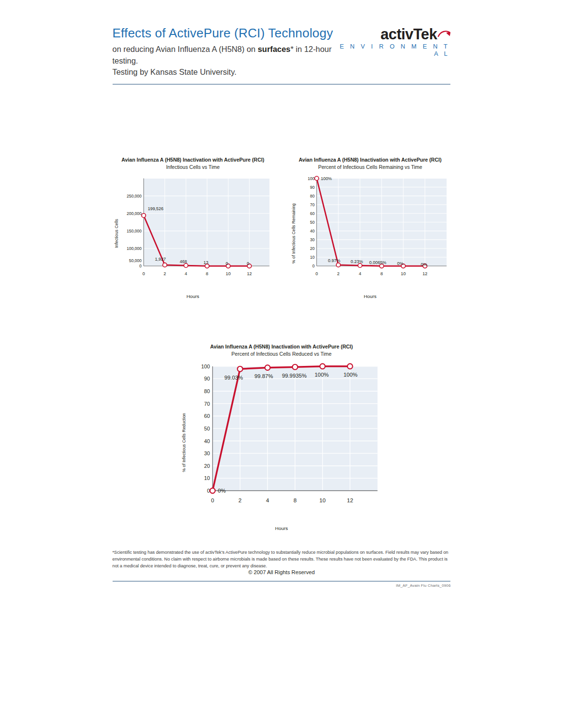Effects of ActivePure (RCI) Technology
on reducing Avian Influenza A (H5N8) on surfaces* in 12-hour testing.
Testing by Kansas State University.
activ Tek
E N V I R O N M E N T A L
Avian Influenza A (H5N8) Inactivation with ActivePure (RCI) Infectious Cells vs Time
Infectious Cells
250,000 200,000 150,000 100,000 50,000 0 199,526 1,927 468 13 0 0 0 2 4 8 10 12
Hours
Avian Influenza A (H5N8) Inactivation with ActivePure (RCI) Percent of Infectious Cells Remaining vs Time
% of Infectious Cells Remaining
100 90 80 70 60 50 40 30 20 10 0 100% 0.97% 0.23% 0.0065% 0% 0% 0 2 4 8 10 12
Hours
Avian Influenza A (H5N8) Inactivation with ActivePure (RCI) Percent of Infectious Cells Reduced vs Time
% of Infectious Cells Reduction
100 90 80 70 60 50 40 30 20 10 0 0% 99.03% 99.87% 99.9935% 100% 100% 0 2 4 8 10 12
Hours
*Scientific testing has demonstrated the use of activTek's ActivePure technology to substantially reduce microbial populations on surfaces. Field results may vary based on environmental conditions. No claim with respect to airborne microbials is made based on these results. These results have not been evaluated by the FDA. This product is not a medical device intended to diagnose, treat, cure, or prevent any disease.
© 2007 All Rights Reserved
IM_AF_Avain Flu Charts_0906